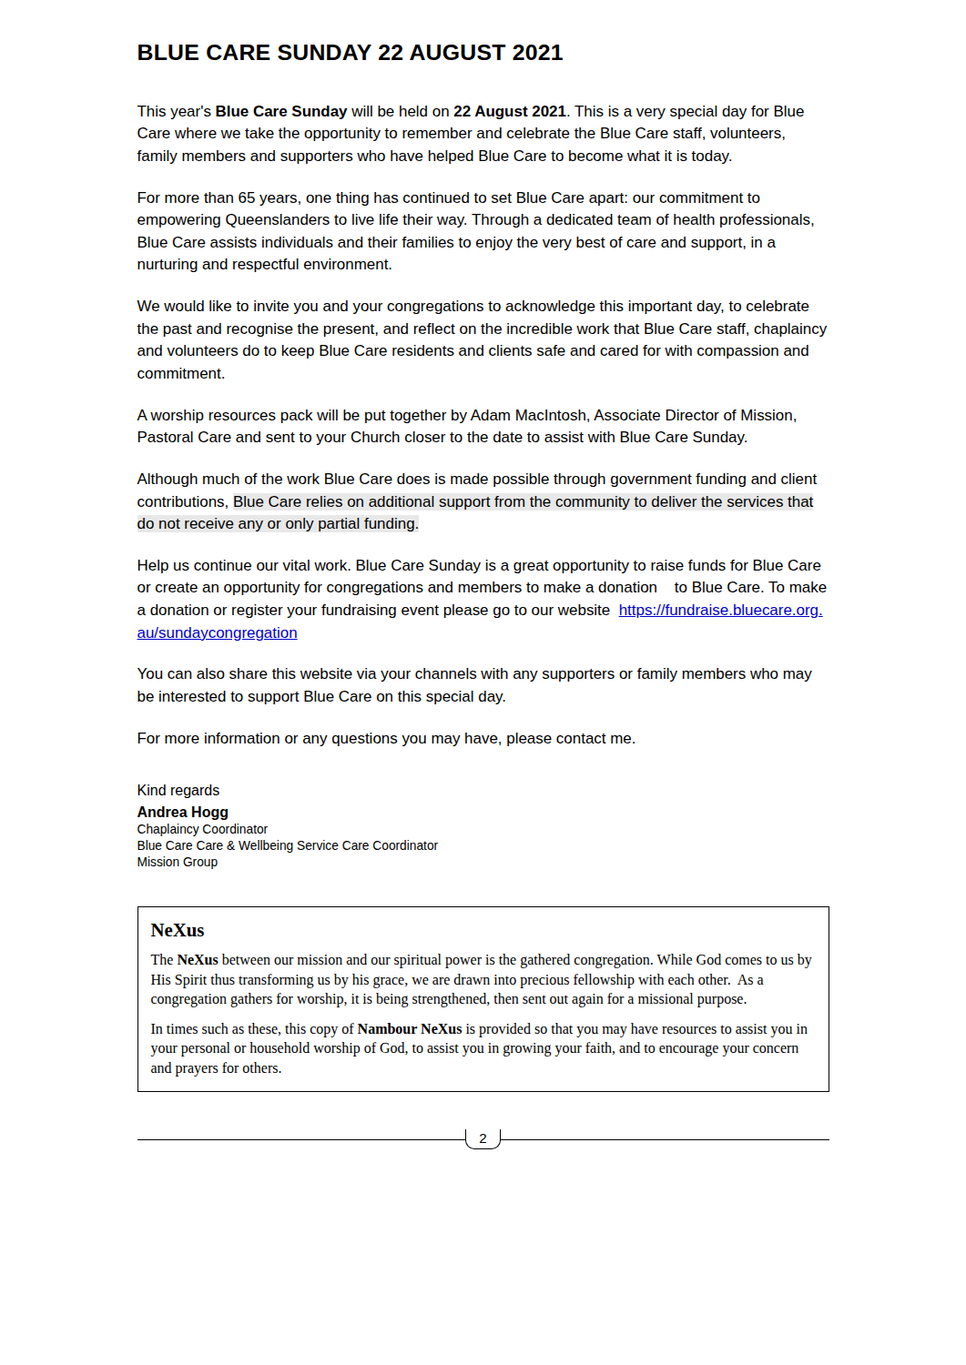BLUE CARE SUNDAY 22 AUGUST 2021
This year's Blue Care Sunday will be held on 22 August 2021. This is a very special day for Blue Care where we take the opportunity to remember and celebrate the Blue Care staff, volunteers, family members and supporters who have helped Blue Care to become what it is today.
For more than 65 years, one thing has continued to set Blue Care apart: our commitment to empowering Queenslanders to live life their way. Through a dedicated team of health professionals, Blue Care assists individuals and their families to enjoy the very best of care and support, in a nurturing and respectful environment.
We would like to invite you and your congregations to acknowledge this important day, to celebrate the past and recognise the present, and reflect on the incredible work that Blue Care staff, chaplaincy and volunteers do to keep Blue Care residents and clients safe and cared for with compassion and commitment.
A worship resources pack will be put together by Adam MacIntosh, Associate Director of Mission, Pastoral Care and sent to your Church closer to the date to assist with Blue Care Sunday.
Although much of the work Blue Care does is made possible through government funding and client contributions, Blue Care relies on additional support from the community to deliver the services that do not receive any or only partial funding.
Help us continue our vital work. Blue Care Sunday is a great opportunity to raise funds for Blue Care or create an opportunity for congregations and members to make a donation to Blue Care. To make a donation or register your fundraising event please go to our website https://fundraise.bluecare.org.au/sundaycongregation
You can also share this website via your channels with any supporters or family members who may be interested to support Blue Care on this special day.
For more information or any questions you may have, please contact me.
Kind regards
Andrea Hogg
Chaplaincy Coordinator
Blue Care Care & Wellbeing Service Care Coordinator
Mission Group
NeXus
The NeXus between our mission and our spiritual power is the gathered congregation. While God comes to us by His Spirit thus transforming us by his grace, we are drawn into precious fellowship with each other. As a congregation gathers for worship, it is being strengthened, then sent out again for a missional purpose.
In times such as these, this copy of Nambour NeXus is provided so that you may have resources to assist you in your personal or household worship of God, to assist you in growing your faith, and to encourage your concern and prayers for others.
2